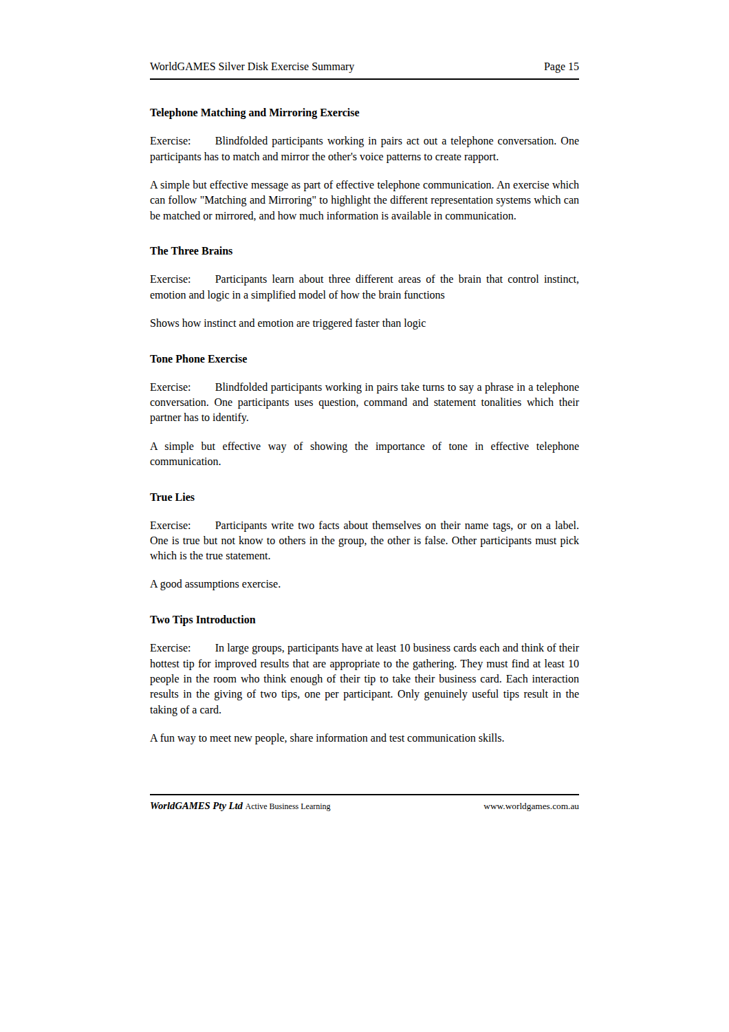WorldGAMES Silver Disk Exercise Summary Page 15
Telephone Matching and Mirroring Exercise
Exercise: Blindfolded participants working in pairs act out a telephone conversation. One participants has to match and mirror the other's voice patterns to create rapport.
A simple but effective message as part of effective telephone communication. An exercise which can follow "Matching and Mirroring" to highlight the different representation systems which can be matched or mirrored, and how much information is available in communication.
The Three Brains
Exercise: Participants learn about three different areas of the brain that control instinct, emotion and logic in a simplified model of how the brain functions
Shows how instinct and emotion are triggered faster than logic
Tone Phone Exercise
Exercise: Blindfolded participants working in pairs take turns to say a phrase in a telephone conversation. One participants uses question, command and statement tonalities which their partner has to identify.
A simple but effective way of showing the importance of tone in effective telephone communication.
True Lies
Exercise: Participants write two facts about themselves on their name tags, or on a label. One is true but not know to others in the group, the other is false. Other participants must pick which is the true statement.
A good assumptions exercise.
Two Tips Introduction
Exercise: In large groups, participants have at least 10 business cards each and think of their hottest tip for improved results that are appropriate to the gathering. They must find at least 10 people in the room who think enough of their tip to take their business card. Each interaction results in the giving of two tips, one per participant. Only genuinely useful tips result in the taking of a card.
A fun way to meet new people, share information and test communication skills.
WorldGAMES Pty Ltd Active Business Learning www.worldgames.com.au